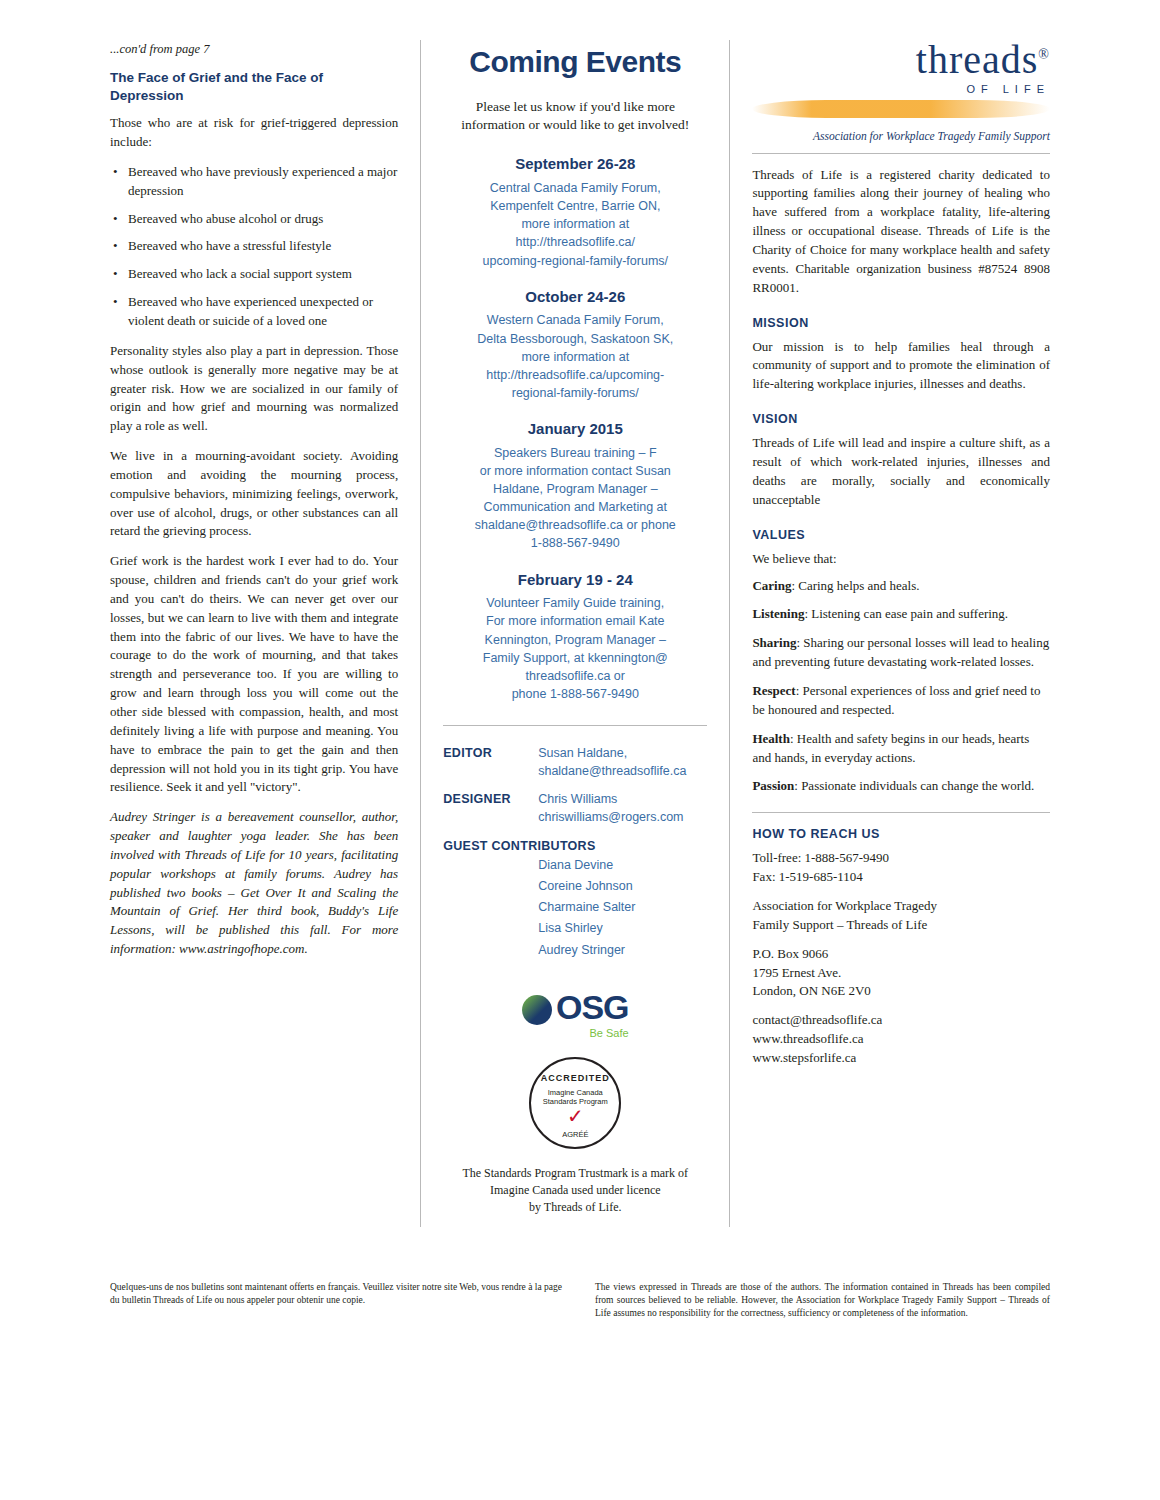...con'd from page 7
The Face of Grief and the Face of Depression
Those who are at risk for grief-triggered depression include:
Bereaved who have previously experienced a major depression
Bereaved who abuse alcohol or drugs
Bereaved who have a stressful lifestyle
Bereaved who lack a social support system
Bereaved who have experienced unexpected or violent death or suicide of a loved one
Personality styles also play a part in depression. Those whose outlook is generally more negative may be at greater risk. How we are socialized in our family of origin and how grief and mourning was normalized play a role as well.
We live in a mourning-avoidant society. Avoiding emotion and avoiding the mourning process, compulsive behaviors, minimizing feelings, overwork, over use of alcohol, drugs, or other substances can all retard the grieving process.
Grief work is the hardest work I ever had to do. Your spouse, children and friends can't do your grief work and you can't do theirs. We can never get over our losses, but we can learn to live with them and integrate them into the fabric of our lives. We have to have the courage to do the work of mourning, and that takes strength and perseverance too. If you are willing to grow and learn through loss you will come out the other side blessed with compassion, health, and most definitely living a life with purpose and meaning. You have to embrace the pain to get the gain and then depression will not hold you in its tight grip. You have resilience. Seek it and yell "victory".
Audrey Stringer is a bereavement counsellor, author, speaker and laughter yoga leader. She has been involved with Threads of Life for 10 years, facilitating popular workshops at family forums. Audrey has published two books – Get Over It and Scaling the Mountain of Grief. Her third book, Buddy's Life Lessons, will be published this fall. For more information: www.astringofhope.com.
Coming Events
Please let us know if you'd like more information or would like to get involved!
September 26-28
Central Canada Family Forum,
Kempenfelt Centre, Barrie ON,
more information at
http://threadsoflife.ca/
upcoming-regional-family-forums/
October 24-26
Western Canada Family Forum,
Delta Bessborough, Saskatoon SK,
more information at
http://threadsoflife.ca/upcoming-
regional-family-forums/
January 2015
Speakers Bureau training – F
or more information contact Susan
Haldane, Program Manager –
Communication and Marketing at
shaldane@threadsoflife.ca or phone
1-888-567-9490
February 19 - 24
Volunteer Family Guide training,
For more information email Kate
Kennington, Program Manager –
Family Support, at kkennington@
threadsoflife.ca or
phone 1-888-567-9490
EDITOR
Susan Haldane,
shaldane@threadsoflife.ca
DESIGNER
Chris Williams
chriswilliams@rogers.com
GUEST CONTRIBUTORS
Diana Devine
Coreine Johnson
Charmaine Salter
Lisa Shirley
Audrey Stringer
OSG Be Safe
ACCREDITED
Imagine Canada
Standards Program
✓
AGRÉÉ
The Standards Program Trustmark is a mark of
Imagine Canada used under licence
by Threads of Life.
threads®
OF LIFE
Association for Workplace Tragedy Family Support
Threads of Life is a registered charity dedicated to supporting families along their journey of healing who have suffered from a workplace fatality, life-altering illness or occupational disease. Threads of Life is the Charity of Choice for many workplace health and safety events. Charitable organization business #87524 8908 RR0001.
MISSION
Our mission is to help families heal through a community of support and to promote the elimination of life-altering workplace injuries, illnesses and deaths.
VISION
Threads of Life will lead and inspire a culture shift, as a result of which work-related injuries, illnesses and deaths are morally, socially and economically unacceptable
VALUES
We believe that:
Caring: Caring helps and heals.
Listening: Listening can ease pain and suffering.
Sharing: Sharing our personal losses will lead to healing and preventing future devastating work-related losses.
Respect: Personal experiences of loss and grief need to be honoured and respected.
Health: Health and safety begins in our heads, hearts and hands, in everyday actions.
Passion: Passionate individuals can change the world.
HOW TO REACH US
Toll-free: 1-888-567-9490
Fax: 1-519-685-1104
Association for Workplace Tragedy
Family Support – Threads of Life
P.O. Box 9066
1795 Ernest Ave.
London, ON N6E 2V0
contact@threadsoflife.ca
www.threadsoflife.ca
www.stepsforlife.ca
Quelques-uns de nos bulletins sont maintenant offerts en français. Veuillez visiter notre site Web, vous rendre à la page du bulletin Threads of Life ou nous appeler pour obtenir une copie.
The views expressed in Threads are those of the authors. The information contained in Threads has been compiled from sources believed to be reliable. However, the Association for Workplace Tragedy Family Support – Threads of Life assumes no responsibility for the correctness, sufficiency or completeness of the information.